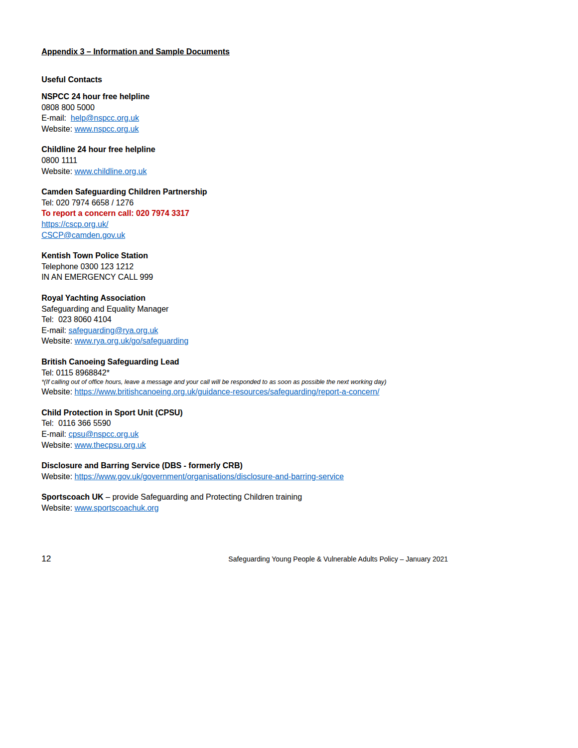Appendix 3 – Information and Sample Documents
Useful Contacts
NSPCC 24 hour free helpline
0808 800 5000
E-mail: help@nspcc.org.uk
Website: www.nspcc.org.uk
Childline 24 hour free helpline
0800 1111
Website: www.childline.org.uk
Camden Safeguarding Children Partnership
Tel: 020 7974 6658 / 1276
To report a concern call: 020 7974 3317
https://cscp.org.uk/
CSCP@camden.gov.uk
Kentish Town Police Station
Telephone 0300 123 1212
IN AN EMERGENCY CALL 999
Royal Yachting Association
Safeguarding and Equality Manager
Tel: 023 8060 4104
E-mail: safeguarding@rya.org.uk
Website: www.rya.org.uk/go/safeguarding
British Canoeing Safeguarding Lead
Tel: 0115 8968842*
*(If calling out of office hours, leave a message and your call will be responded to as soon as possible the next working day)
Website: https://www.britishcanoeing.org.uk/guidance-resources/safeguarding/report-a-concern/
Child Protection in Sport Unit (CPSU)
Tel: 0116 366 5590
E-mail: cpsu@nspcc.org.uk
Website: www.thecpsu.org.uk
Disclosure and Barring Service (DBS - formerly CRB)
Website: https://www.gov.uk/government/organisations/disclosure-and-barring-service
Sportscoach UK – provide Safeguarding and Protecting Children training
Website: www.sportscoachuk.org
12 Safeguarding Young People & Vulnerable Adults Policy – January 2021